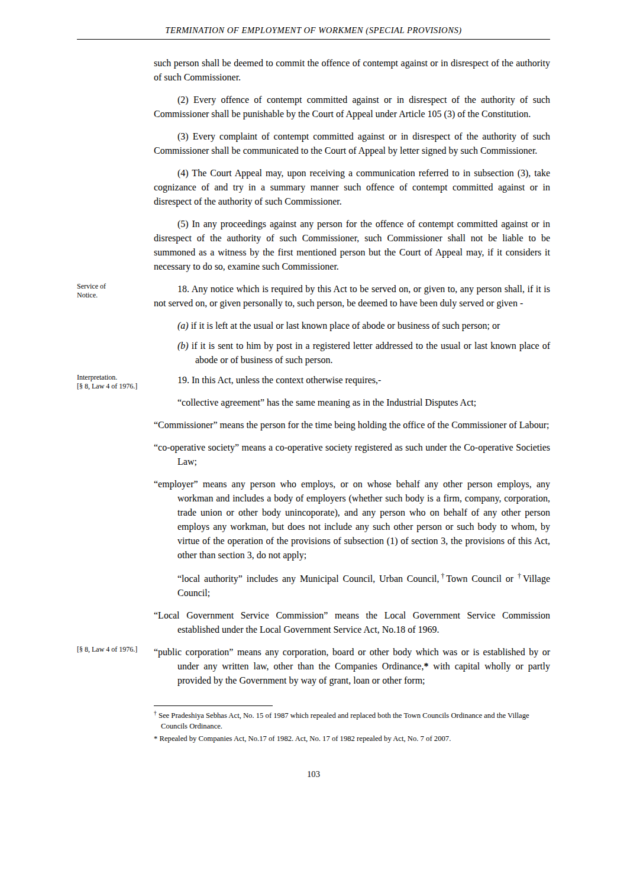TERMINATION OF EMPLOYMENT OF WORKMEN (SPECIAL PROVISIONS)
such person shall be deemed to commit the offence of contempt against or in disrespect of the authority of such Commissioner.
(2) Every offence of contempt committed against or in disrespect of the authority of such Commissioner shall be punishable by the Court of Appeal under Article 105 (3) of the Constitution.
(3) Every complaint of contempt committed against or in disrespect of the authority of such Commissioner shall be communicated to the Court of Appeal by letter signed by such Commissioner.
(4) The Court Appeal may, upon receiving a communication referred to in subsection (3), take cognizance of and try in a summary manner such offence of contempt committed against or in disrespect of the authority of such Commissioner.
(5) In any proceedings against any person for the offence of contempt committed against or in disrespect of the authority of such Commissioner, such Commissioner shall not be liable to be summoned as a witness by the first mentioned person but the Court of Appeal may, if it considers it necessary to do so, examine such Commissioner.
Service of
Notice.
18. Any notice which is required by this Act to be served on, or given to, any person shall, if it is not served on, or given personally to, such person, be deemed to have been duly served or given -
(a) if it is left at the usual or last known place of abode or business of such person; or
(b) if it is sent to him by post in a registered letter addressed to the usual or last known place of abode or of business of such person.
Interpretation.
[§ 8, Law 4 of 1976.]
19. In this Act, unless the context otherwise requires,-
“collective agreement” has the same meaning as in the Industrial Disputes Act;
“Commissioner” means the person for the time being holding the office of the Commissioner of Labour;
“co-operative society” means a co-operative society registered as such under the Co-operative Societies Law;
“employer” means any person who employs, or on whose behalf any other person employs, any workman and includes a body of employers (whether such body is a firm, company, corporation, trade union or other body unincoporate), and any person who on behalf of any other person employs any workman, but does not include any such other person or such body to whom, by virtue of the operation of the provisions of subsection (1) of section 3, the provisions of this Act, other than section 3, do not apply;
“local authority” includes any Municipal Council, Urban Council,†Town Council or †Village Council;
“Local Government Service Commission” means the Local Government Service Commission established under the Local Government Service Act, No.18 of 1969.
[§ 8, Law 4 of 1976.]
“public corporation” means any corporation, board or other body which was or is established by or under any written law, other than the Companies Ordinance,* with capital wholly or partly provided by the Government by way of grant, loan or other form;
† See Pradeshiya Sebhas Act, No. 15 of 1987 which repealed and replaced both the Town Councils Ordinance and the Village Councils Ordinance.
* Repealed by Companies Act, No.17 of 1982. Act, No. 17 of 1982 repealed by Act, No. 7 of 2007.
103